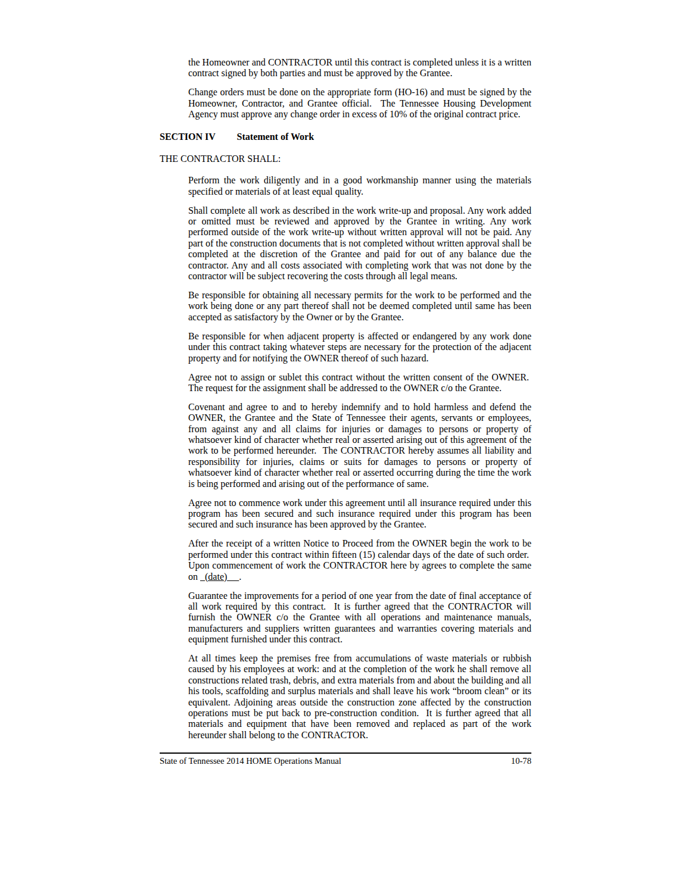the Homeowner and CONTRACTOR until this contract is completed unless it is a written contract signed by both parties and must be approved by the Grantee.
Change orders must be done on the appropriate form (HO-16) and must be signed by the Homeowner, Contractor, and Grantee official. The Tennessee Housing Development Agency must approve any change order in excess of 10% of the original contract price.
SECTION IVStatement of Work
THE CONTRACTOR SHALL:
Perform the work diligently and in a good workmanship manner using the materials specified or materials of at least equal quality.
Shall complete all work as described in the work write-up and proposal. Any work added or omitted must be reviewed and approved by the Grantee in writing. Any work performed outside of the work write-up without written approval will not be paid. Any part of the construction documents that is not completed without written approval shall be completed at the discretion of the Grantee and paid for out of any balance due the contractor. Any and all costs associated with completing work that was not done by the contractor will be subject recovering the costs through all legal means.
Be responsible for obtaining all necessary permits for the work to be performed and the work being done or any part thereof shall not be deemed completed until same has been accepted as satisfactory by the Owner or by the Grantee.
Be responsible for when adjacent property is affected or endangered by any work done under this contract taking whatever steps are necessary for the protection of the adjacent property and for notifying the OWNER thereof of such hazard.
Agree not to assign or sublet this contract without the written consent of the OWNER. The request for the assignment shall be addressed to the OWNER c/o the Grantee.
Covenant and agree to and to hereby indemnify and to hold harmless and defend the OWNER, the Grantee and the State of Tennessee their agents, servants or employees, from against any and all claims for injuries or damages to persons or property of whatsoever kind of character whether real or asserted arising out of this agreement of the work to be performed hereunder. The CONTRACTOR hereby assumes all liability and responsibility for injuries, claims or suits for damages to persons or property of whatsoever kind of character whether real or asserted occurring during the time the work is being performed and arising out of the performance of same.
Agree not to commence work under this agreement until all insurance required under this program has been secured and such insurance required under this program has been secured and such insurance has been approved by the Grantee.
After the receipt of a written Notice to Proceed from the OWNER begin the work to be performed under this contract within fifteen (15) calendar days of the date of such order. Upon commencement of work the CONTRACTOR here by agrees to complete the same on (date) .
Guarantee the improvements for a period of one year from the date of final acceptance of all work required by this contract. It is further agreed that the CONTRACTOR will furnish the OWNER c/o the Grantee with all operations and maintenance manuals, manufacturers and suppliers written guarantees and warranties covering materials and equipment furnished under this contract.
At all times keep the premises free from accumulations of waste materials or rubbish caused by his employees at work: and at the completion of the work he shall remove all constructions related trash, debris, and extra materials from and about the building and all his tools, scaffolding and surplus materials and shall leave his work “broom clean” or its equivalent. Adjoining areas outside the construction zone affected by the construction operations must be put back to pre-construction condition. It is further agreed that all materials and equipment that have been removed and replaced as part of the work hereunder shall belong to the CONTRACTOR.
State of Tennessee 2014 HOME Operations Manual 10-78